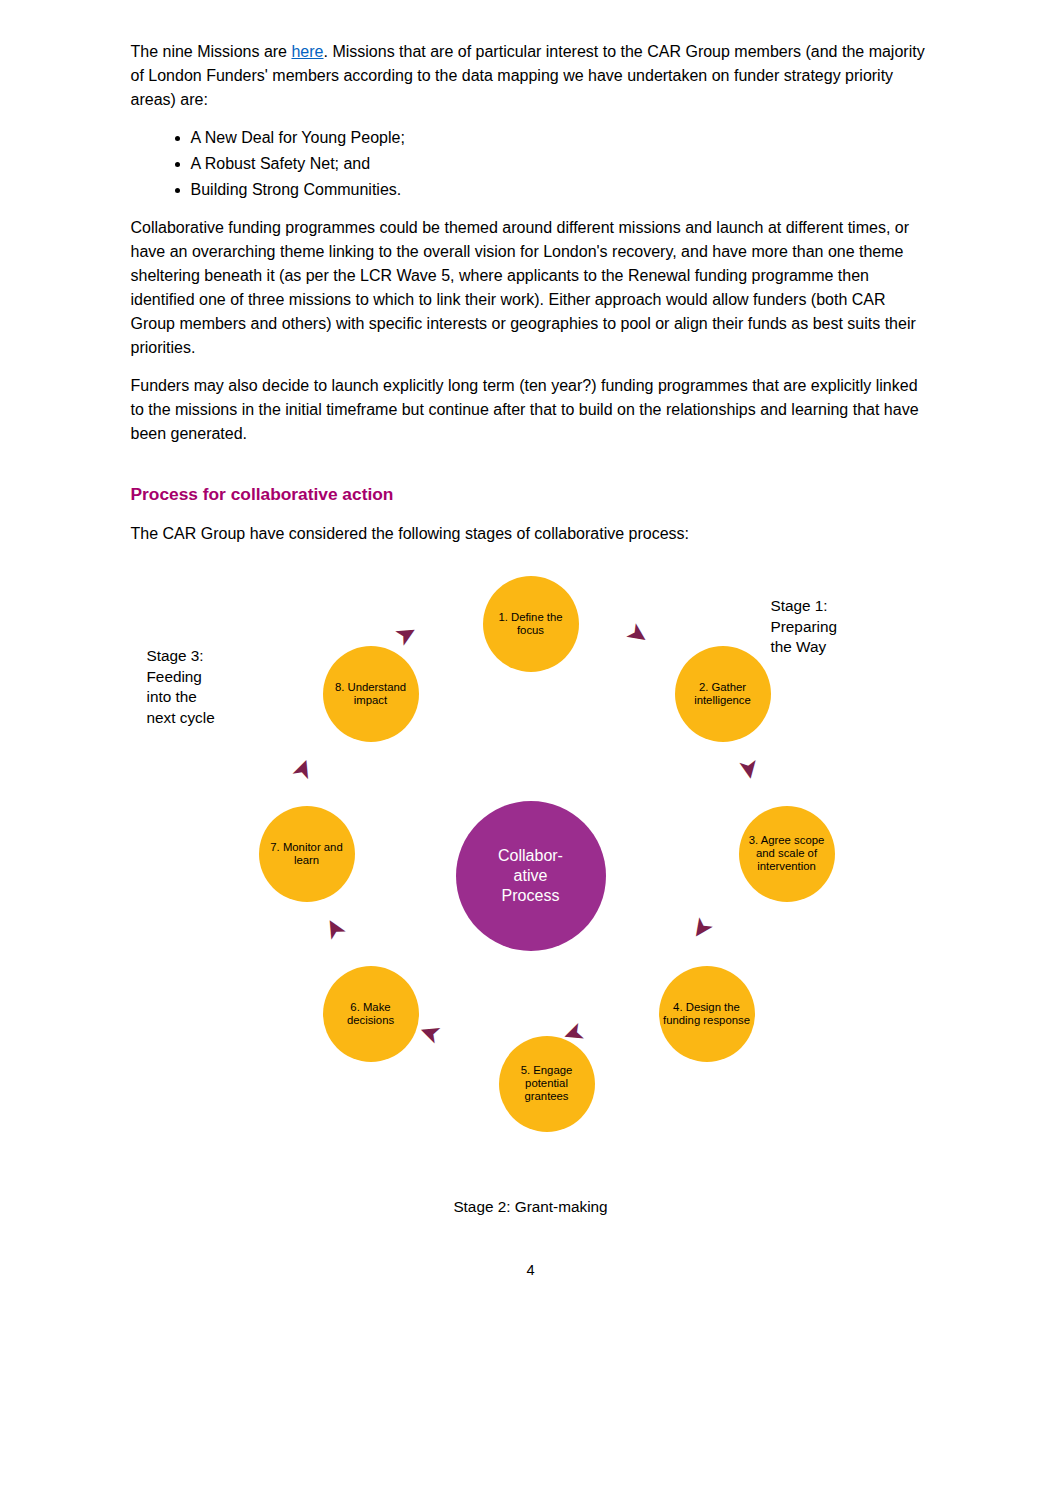The nine Missions are here. Missions that are of particular interest to the CAR Group members (and the majority of London Funders' members according to the data mapping we have undertaken on funder strategy priority areas) are:
A New Deal for Young People;
A Robust Safety Net; and
Building Strong Communities.
Collaborative funding programmes could be themed around different missions and launch at different times, or have an overarching theme linking to the overall vision for London's recovery, and have more than one theme sheltering beneath it (as per the LCR Wave 5, where applicants to the Renewal funding programme then identified one of three missions to which to link their work). Either approach would allow funders (both CAR Group members and others) with specific interests or geographies to pool or align their funds as best suits their priorities.
Funders may also decide to launch explicitly long term (ten year?) funding programmes that are explicitly linked to the missions in the initial timeframe but continue after that to build on the relationships and learning that have been generated.
Process for collaborative action
The CAR Group have considered the following stages of collaborative process:
Collabor-
ative
Process
1. Define the focus
2. Gather intelligence
3. Agree scope and scale of intervention
4. Design the funding response
5. Engage potential grantees
6. Make decisions
7. Monitor and learn
8. Understand impact
➤
➤
➤
➤
➤
➤
➤
➤
Stage 1:
Preparing
the Way
Stage 3:
Feeding
into the
next cycle
Stage 2: Grant-making
4